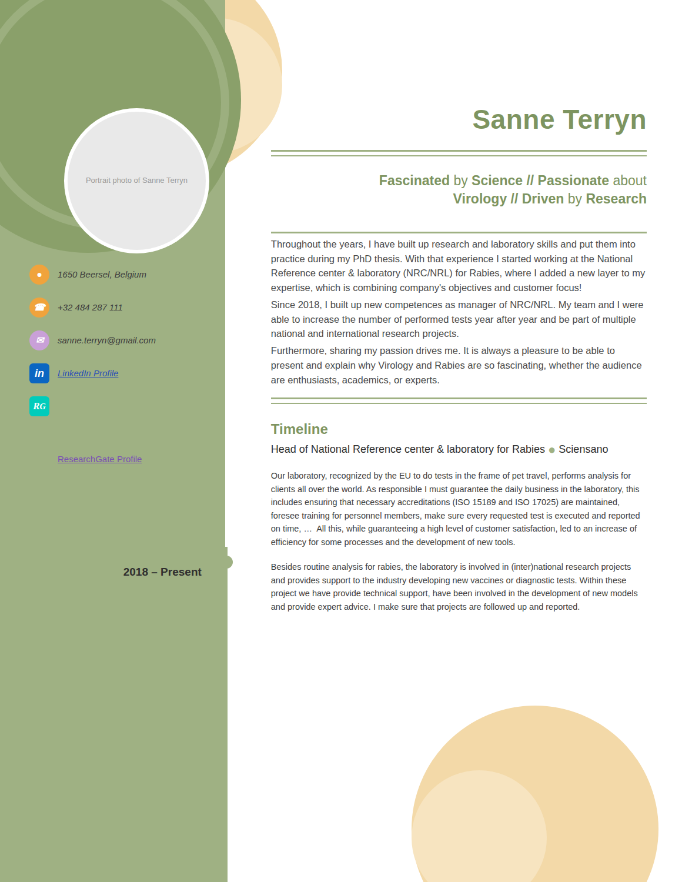Portrait photo of Sanne Terryn
●1650 Beersel, Belgium
☎+32 484 287 111
✉sanne.terryn@gmail.com
in LinkedIn Profile
RG
ResearchGate Profile
2018 – Present
Sanne Terryn
Fascinated by Science // Passionate about
Virology // Driven by Research
Throughout the years, I have built up research and laboratory skills and put them into practice during my PhD thesis. With that experience I started working at the National Reference center & laboratory (NRC/NRL) for Rabies, where I added a new layer to my expertise, which is combining company's objectives and customer focus!
Since 2018, I built up new competences as manager of NRC/NRL. My team and I were able to increase the number of performed tests year after year and be part of multiple national and international research projects.
Furthermore, sharing my passion drives me. It is always a pleasure to be able to present and explain why Virology and Rabies are so fascinating, whether the audience are enthusiasts, academics, or experts.
Timeline
Head of National Reference center & laboratory for Rabies ● Sciensano
Our laboratory, recognized by the EU to do tests in the frame of pet travel, performs analysis for clients all over the world. As responsible I must guarantee the daily business in the laboratory, this includes ensuring that necessary accreditations (ISO 15189 and ISO 17025) are maintained, foresee training for personnel members, make sure every requested test is executed and reported on time, … All this, while guaranteeing a high level of customer satisfaction, led to an increase of efficiency for some processes and the development of new tools.
Besides routine analysis for rabies, the laboratory is involved in (inter)national research projects and provides support to the industry developing new vaccines or diagnostic tests. Within these project we have provide technical support, have been involved in the development of new models and provide expert advice. I make sure that projects are followed up and reported.